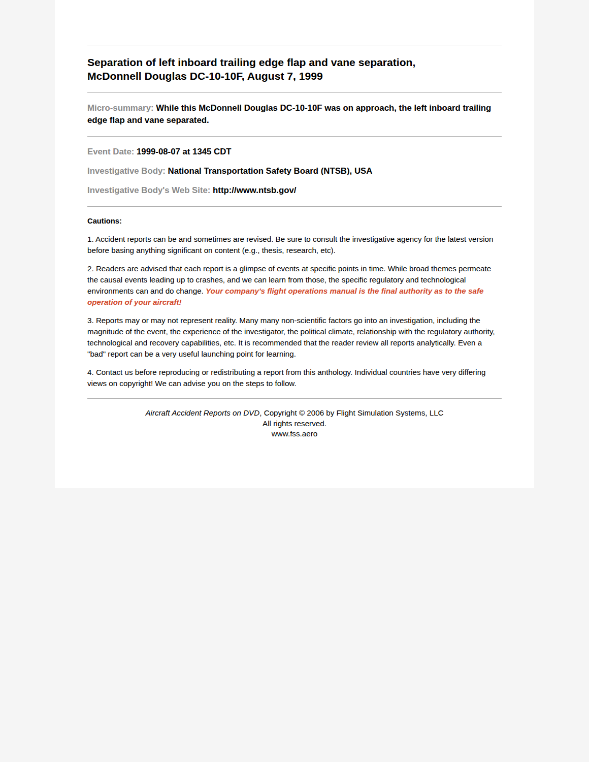Separation of left inboard trailing edge flap and vane separation,
McDonnell Douglas DC-10-10F, August 7, 1999
Micro-summary: While this McDonnell Douglas DC-10-10F was on approach, the left inboard trailing edge flap and vane separated.
Event Date: 1999-08-07 at 1345 CDT
Investigative Body: National Transportation Safety Board (NTSB), USA
Investigative Body's Web Site: http://www.ntsb.gov/
Cautions:
1. Accident reports can be and sometimes are revised. Be sure to consult the investigative agency for the latest version before basing anything significant on content (e.g., thesis, research, etc).
2. Readers are advised that each report is a glimpse of events at specific points in time. While broad themes permeate the causal events leading up to crashes, and we can learn from those, the specific regulatory and technological environments can and do change. Your company's flight operations manual is the final authority as to the safe operation of your aircraft!
3. Reports may or may not represent reality. Many many non-scientific factors go into an investigation, including the magnitude of the event, the experience of the investigator, the political climate, relationship with the regulatory authority, technological and recovery capabilities, etc. It is recommended that the reader review all reports analytically. Even a "bad" report can be a very useful launching point for learning.
4. Contact us before reproducing or redistributing a report from this anthology. Individual countries have very differing views on copyright! We can advise you on the steps to follow.
Aircraft Accident Reports on DVD, Copyright © 2006 by Flight Simulation Systems, LLC
All rights reserved.
www.fss.aero